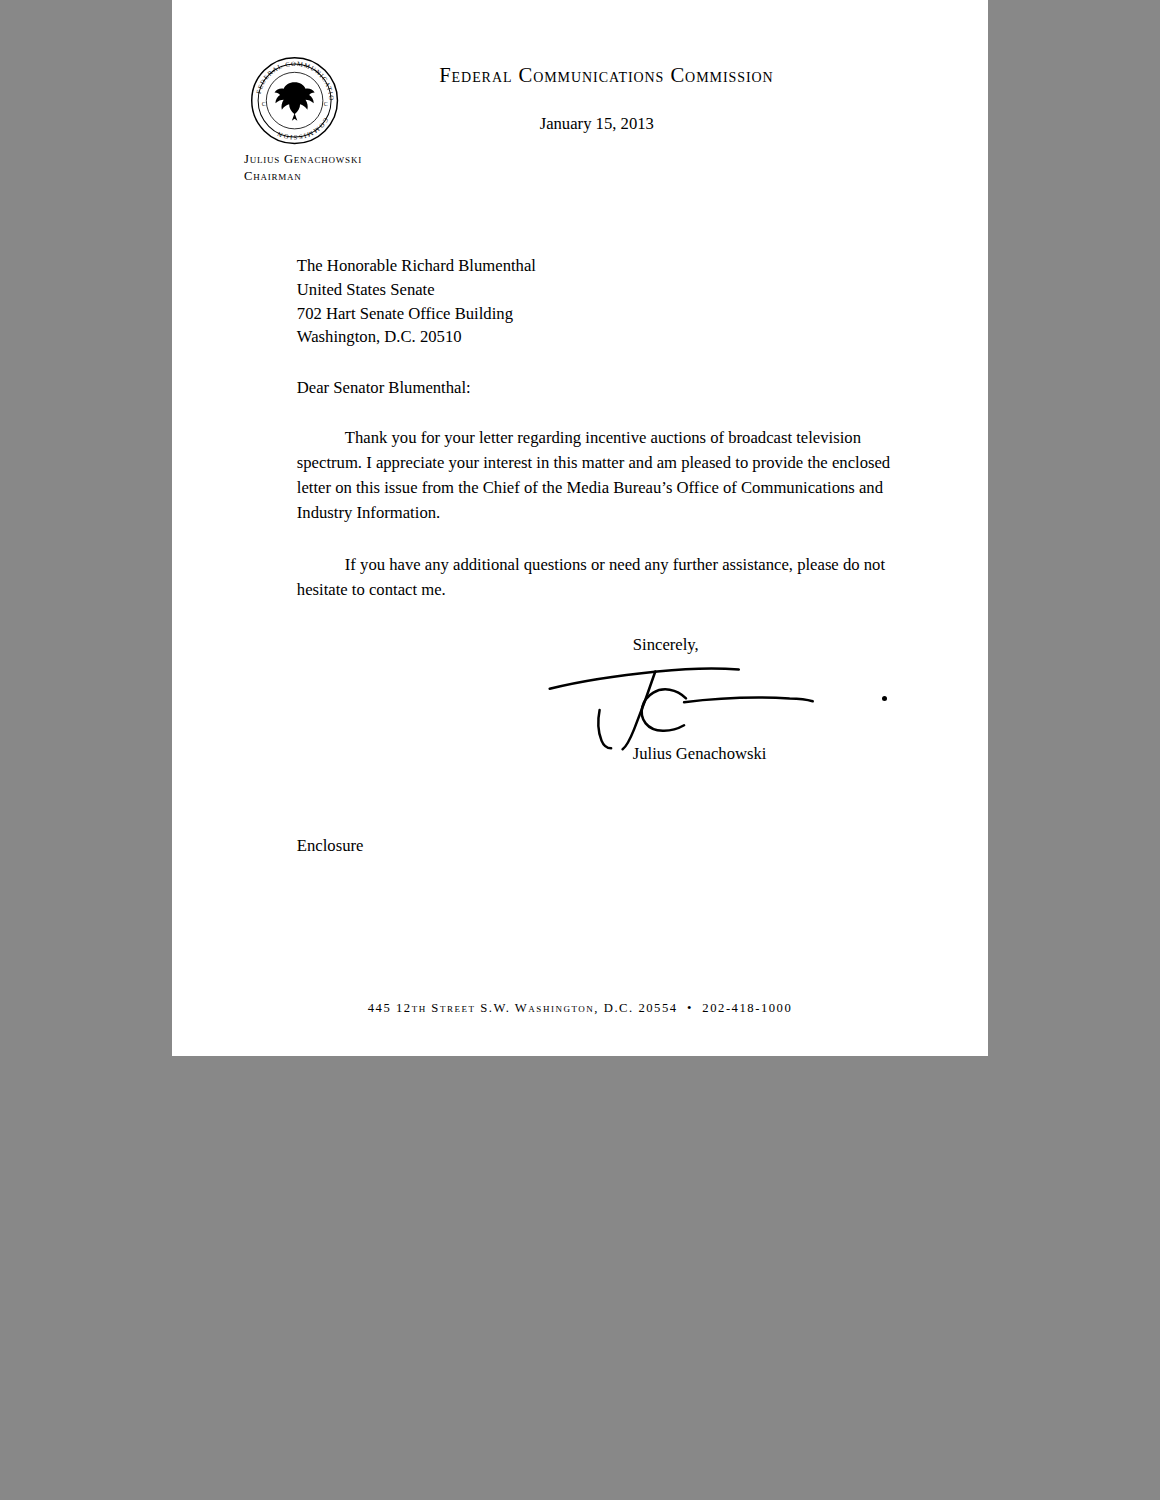FEDERAL COMMUNICATIONS COMMISSION C C
Federal Communications Commission
Julius Genachowski
Chairman
January 15, 2013
The Honorable Richard Blumenthal
United States Senate
702 Hart Senate Office Building
Washington, D.C. 20510
Dear Senator Blumenthal:
Thank you for your letter regarding incentive auctions of broadcast television spectrum. I appreciate your interest in this matter and am pleased to provide the enclosed letter on this issue from the Chief of the Media Bureau’s Office of Communications and Industry Information.
If you have any additional questions or need any further assistance, please do not hesitate to contact me.
Sincerely,
Julius Genachowski
Enclosure
445 12th Street S.W. Washington, D.C. 20554 • 202-418-1000